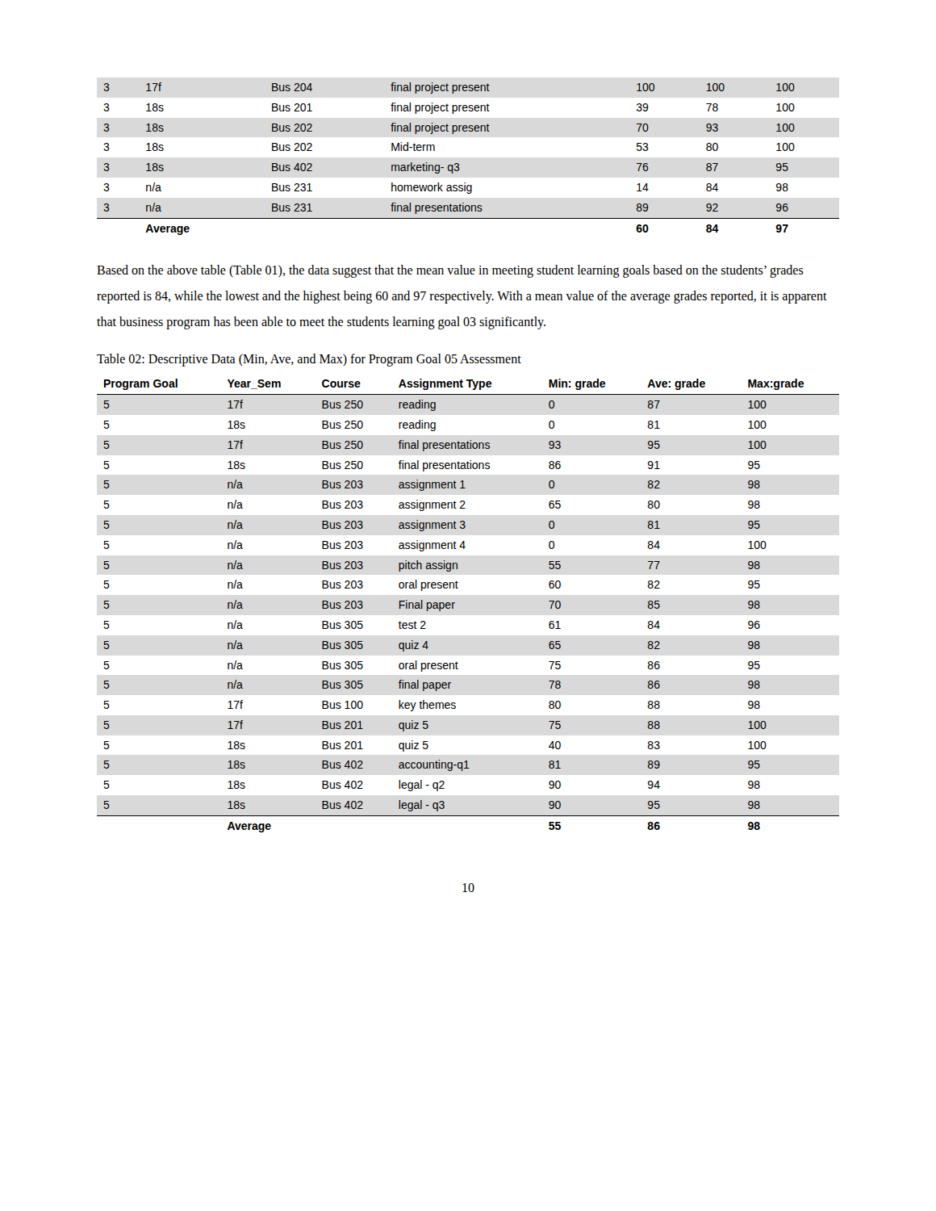| 3 | 17f | Bus 204 | final project present | 100 | 100 | 100 |
| 3 | 18s | Bus 201 | final project present | 39 | 78 | 100 |
| 3 | 18s | Bus 202 | final project present | 70 | 93 | 100 |
| 3 | 18s | Bus 202 | Mid-term | 53 | 80 | 100 |
| 3 | 18s | Bus 402 | marketing- q3 | 76 | 87 | 95 |
| 3 | n/a | Bus 231 | homework assig | 14 | 84 | 98 |
| 3 | n/a | Bus 231 | final presentations | 89 | 92 | 96 |
| | Average | | | 60 | 84 | 97 |
Based on the above table (Table 01), the data suggest that the mean value in meeting student learning goals based on the students’ grades reported is 84, while the lowest and the highest being 60 and 97 respectively. With a mean value of the average grades reported, it is apparent that business program has been able to meet the students learning goal 03 significantly.
Table 02: Descriptive Data (Min, Ave, and Max) for Program Goal 05 Assessment
| Program Goal | Year_Sem | Course | Assignment Type | Min: grade | Ave: grade | Max:grade |
| --- | --- | --- | --- | --- | --- | --- |
| 5 | 17f | Bus 250 | reading | 0 | 87 | 100 |
| 5 | 18s | Bus 250 | reading | 0 | 81 | 100 |
| 5 | 17f | Bus 250 | final presentations | 93 | 95 | 100 |
| 5 | 18s | Bus 250 | final presentations | 86 | 91 | 95 |
| 5 | n/a | Bus 203 | assignment 1 | 0 | 82 | 98 |
| 5 | n/a | Bus 203 | assignment 2 | 65 | 80 | 98 |
| 5 | n/a | Bus 203 | assignment 3 | 0 | 81 | 95 |
| 5 | n/a | Bus 203 | assignment 4 | 0 | 84 | 100 |
| 5 | n/a | Bus 203 | pitch assign | 55 | 77 | 98 |
| 5 | n/a | Bus 203 | oral present | 60 | 82 | 95 |
| 5 | n/a | Bus 203 | Final paper | 70 | 85 | 98 |
| 5 | n/a | Bus 305 | test 2 | 61 | 84 | 96 |
| 5 | n/a | Bus 305 | quiz 4 | 65 | 82 | 98 |
| 5 | n/a | Bus 305 | oral present | 75 | 86 | 95 |
| 5 | n/a | Bus 305 | final paper | 78 | 86 | 98 |
| 5 | 17f | Bus 100 | key themes | 80 | 88 | 98 |
| 5 | 17f | Bus 201 | quiz 5 | 75 | 88 | 100 |
| 5 | 18s | Bus 201 | quiz 5 | 40 | 83 | 100 |
| 5 | 18s | Bus 402 | accounting-q1 | 81 | 89 | 95 |
| 5 | 18s | Bus 402 | legal - q2 | 90 | 94 | 98 |
| 5 | 18s | Bus 402 | legal - q3 | 90 | 95 | 98 |
| | Average | | | 55 | 86 | 98 |
10